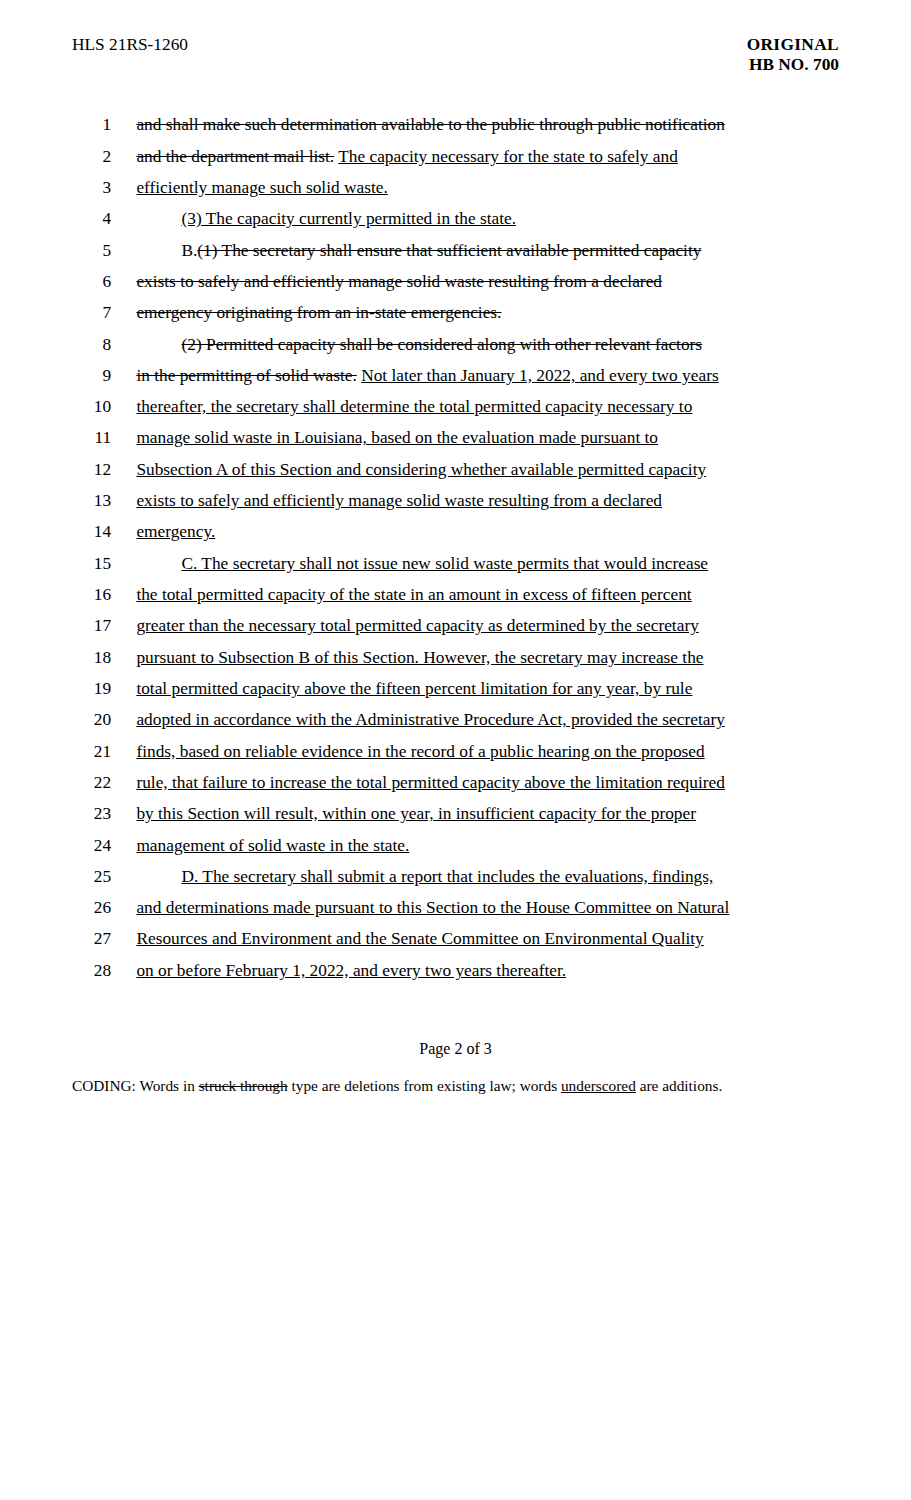HLS 21RS-1260
ORIGINAL
HB NO. 700
| 1 | and shall make such determination available to the public through public notification |
| 2 | and the department mail list. The capacity necessary for the state to safely and |
| 3 | efficiently manage such solid waste. |
| 4 | (3) The capacity currently permitted in the state. |
| 5 | B. (1) The secretary shall ensure that sufficient available permitted capacity |
| 6 | exists to safely and efficiently manage solid waste resulting from a declared |
| 7 | emergency originating from an in-state emergencies. |
| 8 | (2) Permitted capacity shall be considered along with other relevant factors |
| 9 | in the permitting of solid waste. Not later than January 1, 2022, and every two years |
| 10 | thereafter, the secretary shall determine the total permitted capacity necessary to |
| 11 | manage solid waste in Louisiana, based on the evaluation made pursuant to |
| 12 | Subsection A of this Section and considering whether available permitted capacity |
| 13 | exists to safely and efficiently manage solid waste resulting from a declared |
| 14 | emergency. |
| 15 | C. The secretary shall not issue new solid waste permits that would increase |
| 16 | the total permitted capacity of the state in an amount in excess of fifteen percent |
| 17 | greater than the necessary total permitted capacity as determined by the secretary |
| 18 | pursuant to Subsection B of this Section. However, the secretary may increase the |
| 19 | total permitted capacity above the fifteen percent limitation for any year, by rule |
| 20 | adopted in accordance with the Administrative Procedure Act, provided the secretary |
| 21 | finds, based on reliable evidence in the record of a public hearing on the proposed |
| 22 | rule, that failure to increase the total permitted capacity above the limitation required |
| 23 | by this Section will result, within one year, in insufficient capacity for the proper |
| 24 | management of solid waste in the state. |
| 25 | D. The secretary shall submit a report that includes the evaluations, findings, |
| 26 | and determinations made pursuant to this Section to the House Committee on Natural |
| 27 | Resources and Environment and the Senate Committee on Environmental Quality |
| 28 | on or before February 1, 2022, and every two years thereafter. |
Page 2 of 3
CODING: Words in struck through type are deletions from existing law; words underscored are additions.